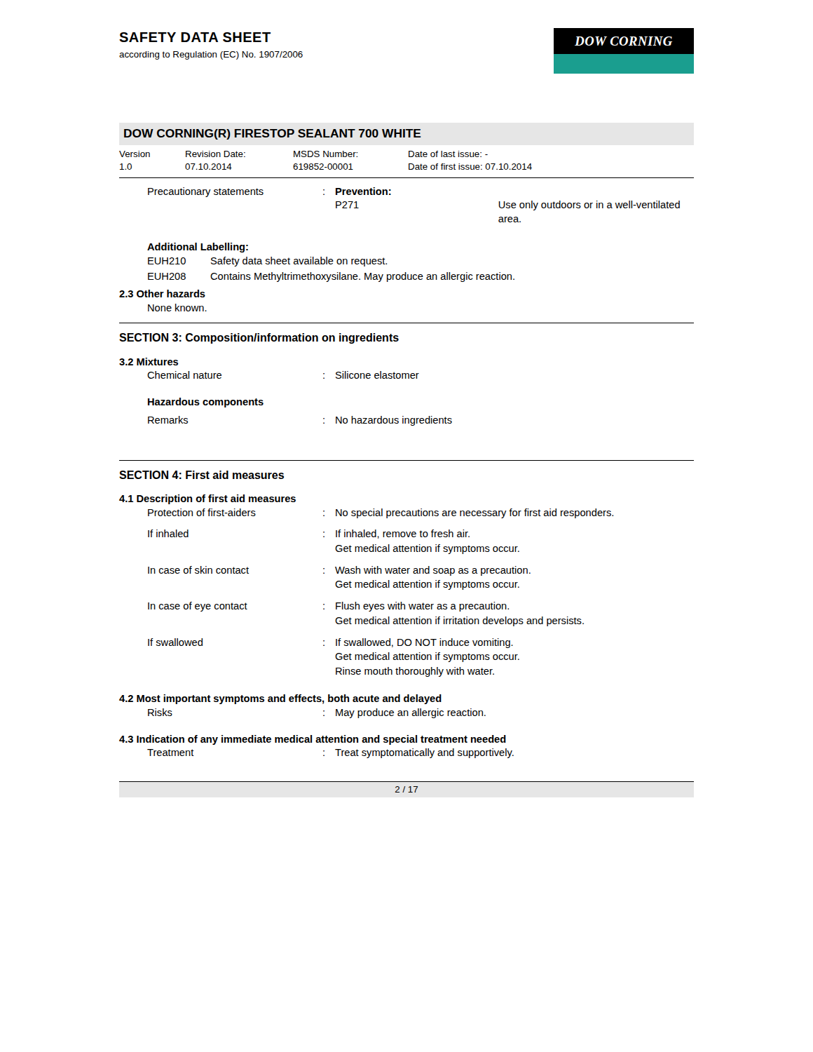SAFETY DATA SHEET
according to Regulation (EC) No. 1907/2006
DOW CORNING
DOW CORNING(R) FIRESTOP SEALANT 700 WHITE
| Version 1.0 | Revision Date: 07.10.2014 | MSDS Number: 619852-00001 | Date of last issue: - Date of first issue: 07.10.2014 |
Precautionary statements
:
Prevention:
P271
Use only outdoors or in a well-ventilated
area.
Additional Labelling:
| EUH210 | Safety data sheet available on request. |
| EUH208 | Contains Methyltrimethoxysilane. May produce an allergic reaction. |
2.3 Other hazards
None known.
SECTION 3: Composition/information on ingredients
3.2 Mixtures
Chemical nature
:
Silicone elastomer
Hazardous components
Remarks
:
No hazardous ingredients
SECTION 4: First aid measures
4.1 Description of first aid measures
Protection of first-aiders
:
No special precautions are necessary for first aid responders.
If inhaled
:
If inhaled, remove to fresh air.
Get medical attention if symptoms occur.
In case of skin contact
:
Wash with water and soap as a precaution.
Get medical attention if symptoms occur.
In case of eye contact
:
Flush eyes with water as a precaution.
Get medical attention if irritation develops and persists.
If swallowed
:
If swallowed, DO NOT induce vomiting.
Get medical attention if symptoms occur.
Rinse mouth thoroughly with water.
4.2 Most important symptoms and effects, both acute and delayed
Risks
:
May produce an allergic reaction.
4.3 Indication of any immediate medical attention and special treatment needed
Treatment
:
Treat symptomatically and supportively.
2 / 17